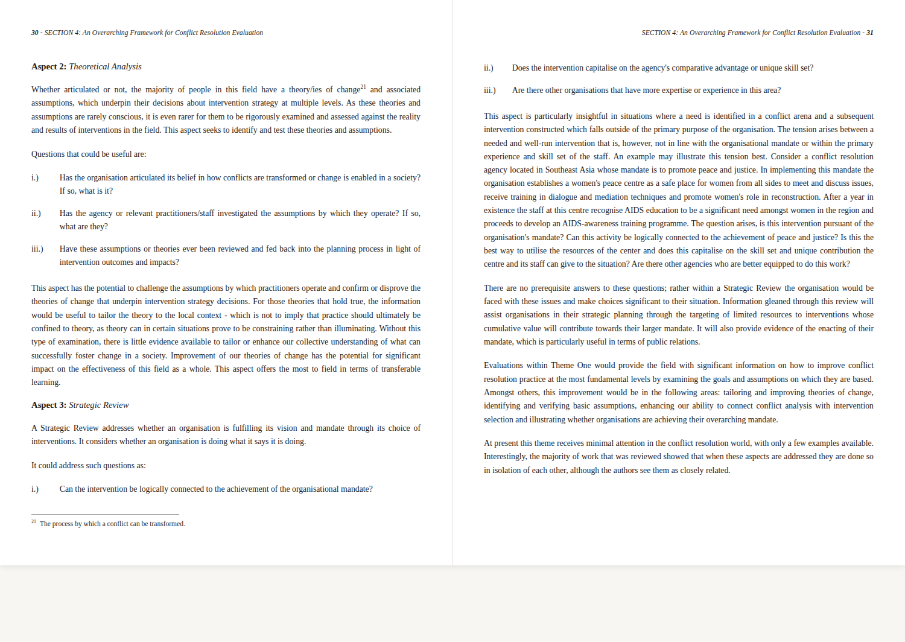30 - SECTION 4: An Overarching Framework for Conflict Resolution Evaluation
Aspect 2: Theoretical Analysis
Whether articulated or not, the majority of people in this field have a theory/ies of change21 and associated assumptions, which underpin their decisions about intervention strategy at multiple levels. As these theories and assumptions are rarely conscious, it is even rarer for them to be rigorously examined and assessed against the reality and results of interventions in the field. This aspect seeks to identify and test these theories and assumptions.
Questions that could be useful are:
i.) Has the organisation articulated its belief in how conflicts are transformed or change is enabled in a society? If so, what is it?
ii.) Has the agency or relevant practitioners/staff investigated the assumptions by which they operate? If so, what are they?
iii.) Have these assumptions or theories ever been reviewed and fed back into the planning process in light of intervention outcomes and impacts?
This aspect has the potential to challenge the assumptions by which practitioners operate and confirm or disprove the theories of change that underpin intervention strategy decisions. For those theories that hold true, the information would be useful to tailor the theory to the local context - which is not to imply that practice should ultimately be confined to theory, as theory can in certain situations prove to be constraining rather than illuminating. Without this type of examination, there is little evidence available to tailor or enhance our collective understanding of what can successfully foster change in a society. Improvement of our theories of change has the potential for significant impact on the effectiveness of this field as a whole. This aspect offers the most to field in terms of transferable learning.
Aspect 3: Strategic Review
A Strategic Review addresses whether an organisation is fulfilling its vision and mandate through its choice of interventions. It considers whether an organisation is doing what it says it is doing.
It could address such questions as:
i.) Can the intervention be logically connected to the achievement of the organisational mandate?
21 The process by which a conflict can be transformed.
SECTION 4: An Overarching Framework for Conflict Resolution Evaluation - 31
ii.) Does the intervention capitalise on the agency's comparative advantage or unique skill set?
iii.) Are there other organisations that have more expertise or experience in this area?
This aspect is particularly insightful in situations where a need is identified in a conflict arena and a subsequent intervention constructed which falls outside of the primary purpose of the organisation. The tension arises between a needed and well-run intervention that is, however, not in line with the organisational mandate or within the primary experience and skill set of the staff. An example may illustrate this tension best. Consider a conflict resolution agency located in Southeast Asia whose mandate is to promote peace and justice. In implementing this mandate the organisation establishes a women's peace centre as a safe place for women from all sides to meet and discuss issues, receive training in dialogue and mediation techniques and promote women's role in reconstruction. After a year in existence the staff at this centre recognise AIDS education to be a significant need amongst women in the region and proceeds to develop an AIDS-awareness training programme. The question arises, is this intervention pursuant of the organisation's mandate? Can this activity be logically connected to the achievement of peace and justice? Is this the best way to utilise the resources of the center and does this capitalise on the skill set and unique contribution the centre and its staff can give to the situation? Are there other agencies who are better equipped to do this work?
There are no prerequisite answers to these questions; rather within a Strategic Review the organisation would be faced with these issues and make choices significant to their situation. Information gleaned through this review will assist organisations in their strategic planning through the targeting of limited resources to interventions whose cumulative value will contribute towards their larger mandate. It will also provide evidence of the enacting of their mandate, which is particularly useful in terms of public relations.
Evaluations within Theme One would provide the field with significant information on how to improve conflict resolution practice at the most fundamental levels by examining the goals and assumptions on which they are based. Amongst others, this improvement would be in the following areas: tailoring and improving theories of change, identifying and verifying basic assumptions, enhancing our ability to connect conflict analysis with intervention selection and illustrating whether organisations are achieving their overarching mandate.
At present this theme receives minimal attention in the conflict resolution world, with only a few examples available. Interestingly, the majority of work that was reviewed showed that when these aspects are addressed they are done so in isolation of each other, although the authors see them as closely related.